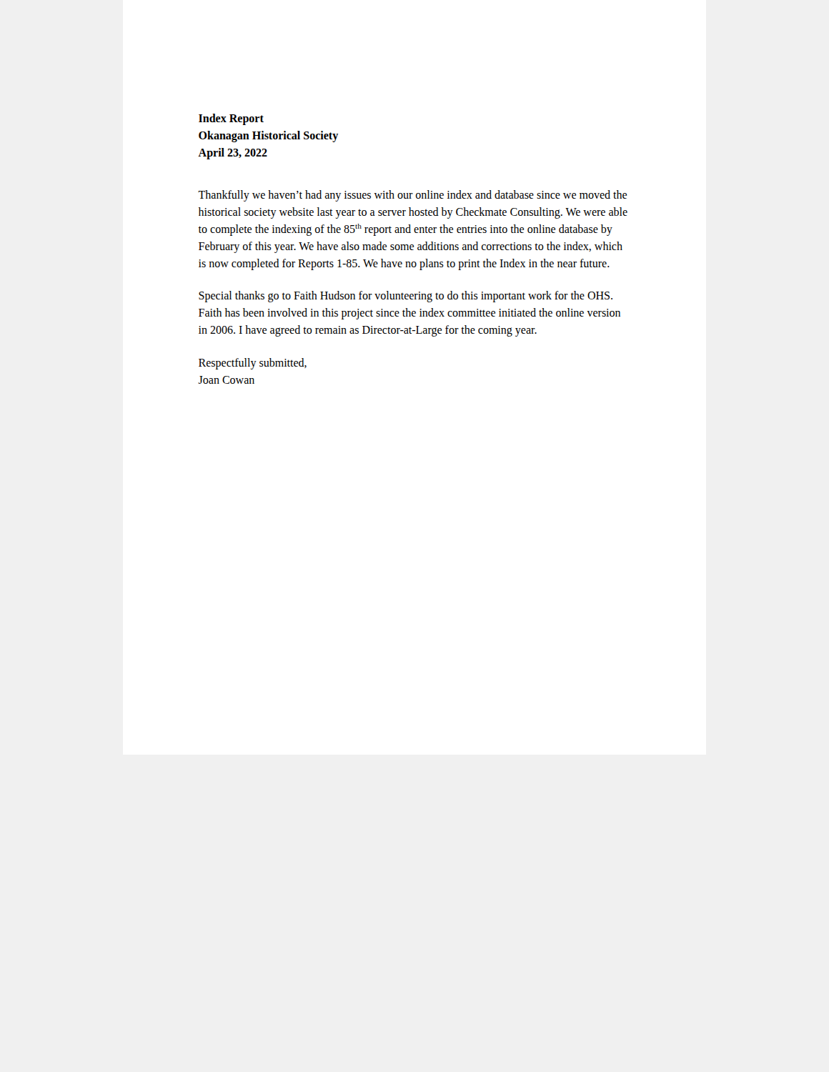Index Report
Okanagan Historical Society
April 23, 2022
Thankfully we haven’t had any issues with our online index and database since we moved the historical society website last year to a server hosted by Checkmate Consulting. We were able to complete the indexing of the 85th report and enter the entries into the online database by February of this year. We have also made some additions and corrections to the index, which is now completed for Reports 1-85. We have no plans to print the Index in the near future.
Special thanks go to Faith Hudson for volunteering to do this important work for the OHS. Faith has been involved in this project since the index committee initiated the online version in 2006. I have agreed to remain as Director-at-Large for the coming year.
Respectfully submitted,
Joan Cowan